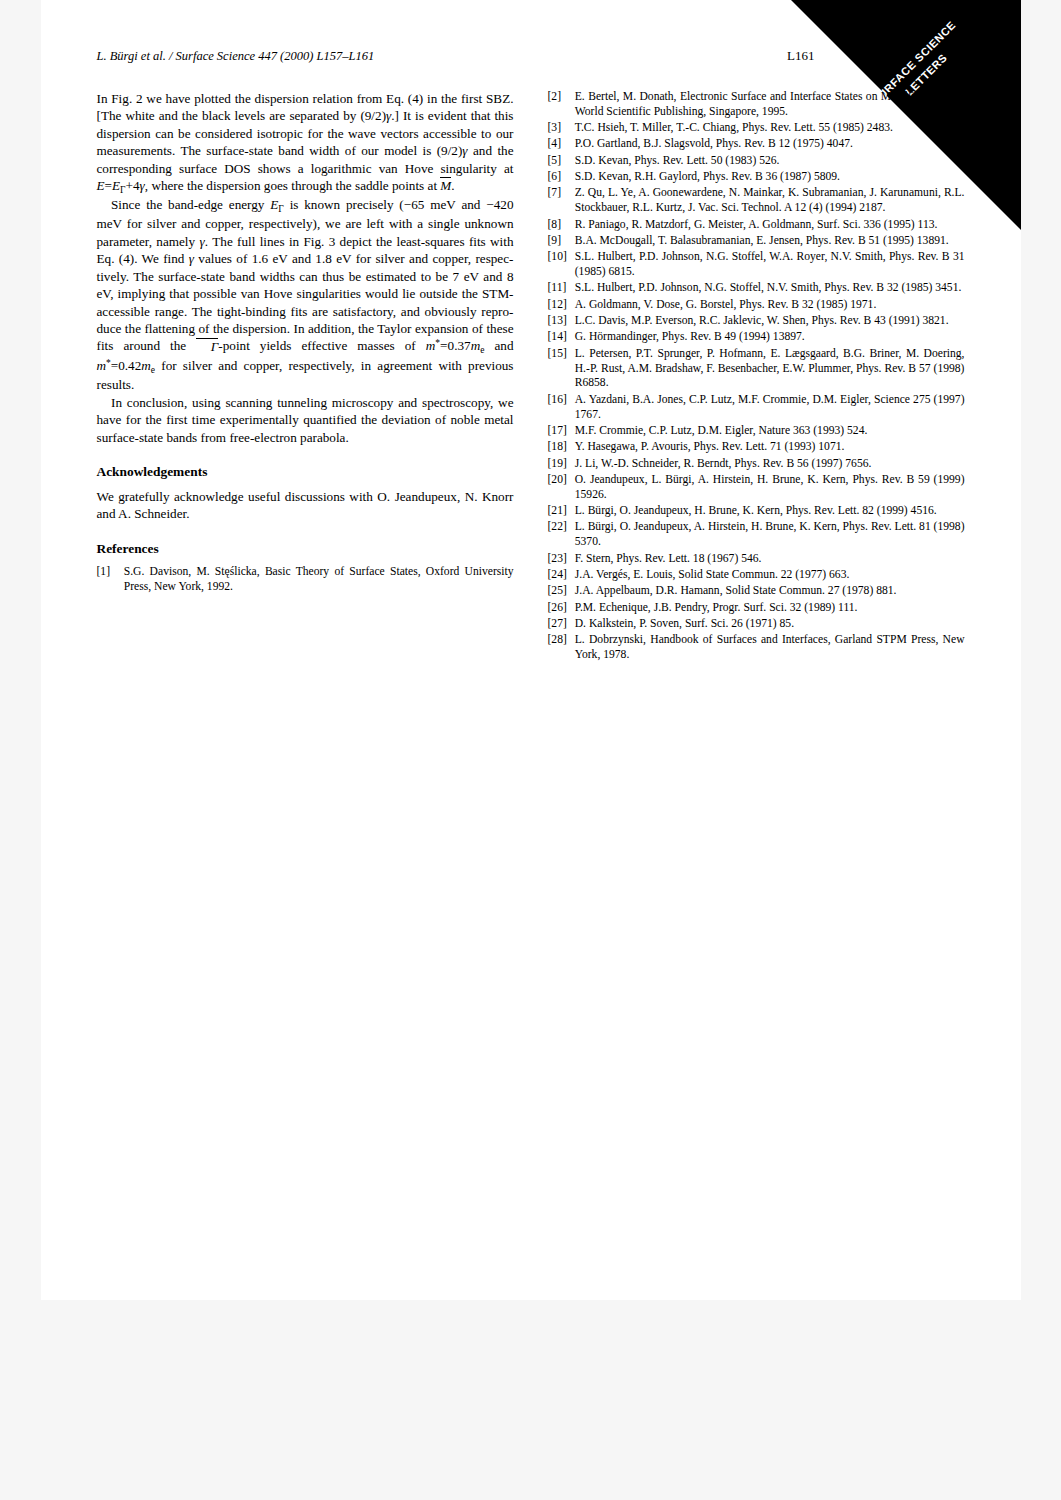SURFACE SCIENCE
LETTERS
L. Bürgi et al. / Surface Science 447 (2000) L157–L161
L161
In Fig. 2 we have plotted the dispersion relation from Eq. (4) in the first SBZ. [The white and the black levels are separated by (9/2)γ.] It is evident that this dispersion can be considered isotropic for the wave vectors accessible to our measurements. The surface-state band width of our model is (9/2)γ and the corresponding surface DOS shows a logarithmic van Hove singularity at E=EΓ+4γ, where the dispersion goes through the saddle points at M.
Since the band-edge energy EΓ is known precisely (−65 meV and −420 meV for silver and copper, respectively), we are left with a single unknown parameter, namely γ. The full lines in Fig. 3 depict the least-squares fits with Eq. (4). We find γ values of 1.6 eV and 1.8 eV for silver and copper, respectively. The surface-state band widths can thus be estimated to be 7 eV and 8 eV, implying that possible van Hove singularities would lie outside the STM-accessible range. The tight-binding fits are satisfactory, and obviously reproduce the flattening of the dispersion. In addition, the Taylor expansion of these fits around the Γ-point yields effective masses of m*=0.37me and m*=0.42me for silver and copper, respectively, in agreement with previous results.
In conclusion, using scanning tunneling microscopy and spectroscopy, we have for the first time experimentally quantified the deviation of noble metal surface-state bands from free-electron parabola.
Acknowledgements
We gratefully acknowledge useful discussions with O. Jeandupeux, N. Knorr and A. Schneider.
References
[1] S.G. Davison, M. Stęślicka, Basic Theory of Surface States, Oxford University Press, New York, 1992.
[2] E. Bertel, M. Donath, Electronic Surface and Interface States on Metallic Systems, World Scientific Publishing, Singapore, 1995.
[3] T.C. Hsieh, T. Miller, T.-C. Chiang, Phys. Rev. Lett. 55 (1985) 2483.
[4] P.O. Gartland, B.J. Slagsvold, Phys. Rev. B 12 (1975) 4047.
[5] S.D. Kevan, Phys. Rev. Lett. 50 (1983) 526.
[6] S.D. Kevan, R.H. Gaylord, Phys. Rev. B 36 (1987) 5809.
[7] Z. Qu, L. Ye, A. Goonewardene, N. Mainkar, K. Subramanian, J. Karunamuni, R.L. Stockbauer, R.L. Kurtz, J. Vac. Sci. Technol. A 12 (4) (1994) 2187.
[8] R. Paniago, R. Matzdorf, G. Meister, A. Goldmann, Surf. Sci. 336 (1995) 113.
[9] B.A. McDougall, T. Balasubramanian, E. Jensen, Phys. Rev. B 51 (1995) 13891.
[10] S.L. Hulbert, P.D. Johnson, N.G. Stoffel, W.A. Royer, N.V. Smith, Phys. Rev. B 31 (1985) 6815.
[11] S.L. Hulbert, P.D. Johnson, N.G. Stoffel, N.V. Smith, Phys. Rev. B 32 (1985) 3451.
[12] A. Goldmann, V. Dose, G. Borstel, Phys. Rev. B 32 (1985) 1971.
[13] L.C. Davis, M.P. Everson, R.C. Jaklevic, W. Shen, Phys. Rev. B 43 (1991) 3821.
[14] G. Hörmandinger, Phys. Rev. B 49 (1994) 13897.
[15] L. Petersen, P.T. Sprunger, P. Hofmann, E. Lægsgaard, B.G. Briner, M. Doering, H.-P. Rust, A.M. Bradshaw, F. Besenbacher, E.W. Plummer, Phys. Rev. B 57 (1998) R6858.
[16] A. Yazdani, B.A. Jones, C.P. Lutz, M.F. Crommie, D.M. Eigler, Science 275 (1997) 1767.
[17] M.F. Crommie, C.P. Lutz, D.M. Eigler, Nature 363 (1993) 524.
[18] Y. Hasegawa, P. Avouris, Phys. Rev. Lett. 71 (1993) 1071.
[19] J. Li, W.-D. Schneider, R. Berndt, Phys. Rev. B 56 (1997) 7656.
[20] O. Jeandupeux, L. Bürgi, A. Hirstein, H. Brune, K. Kern, Phys. Rev. B 59 (1999) 15926.
[21] L. Bürgi, O. Jeandupeux, H. Brune, K. Kern, Phys. Rev. Lett. 82 (1999) 4516.
[22] L. Bürgi, O. Jeandupeux, A. Hirstein, H. Brune, K. Kern, Phys. Rev. Lett. 81 (1998) 5370.
[23] F. Stern, Phys. Rev. Lett. 18 (1967) 546.
[24] J.A. Vergés, E. Louis, Solid State Commun. 22 (1977) 663.
[25] J.A. Appelbaum, D.R. Hamann, Solid State Commun. 27 (1978) 881.
[26] P.M. Echenique, J.B. Pendry, Progr. Surf. Sci. 32 (1989) 111.
[27] D. Kalkstein, P. Soven, Surf. Sci. 26 (1971) 85.
[28] L. Dobrzynski, Handbook of Surfaces and Interfaces, Garland STPM Press, New York, 1978.